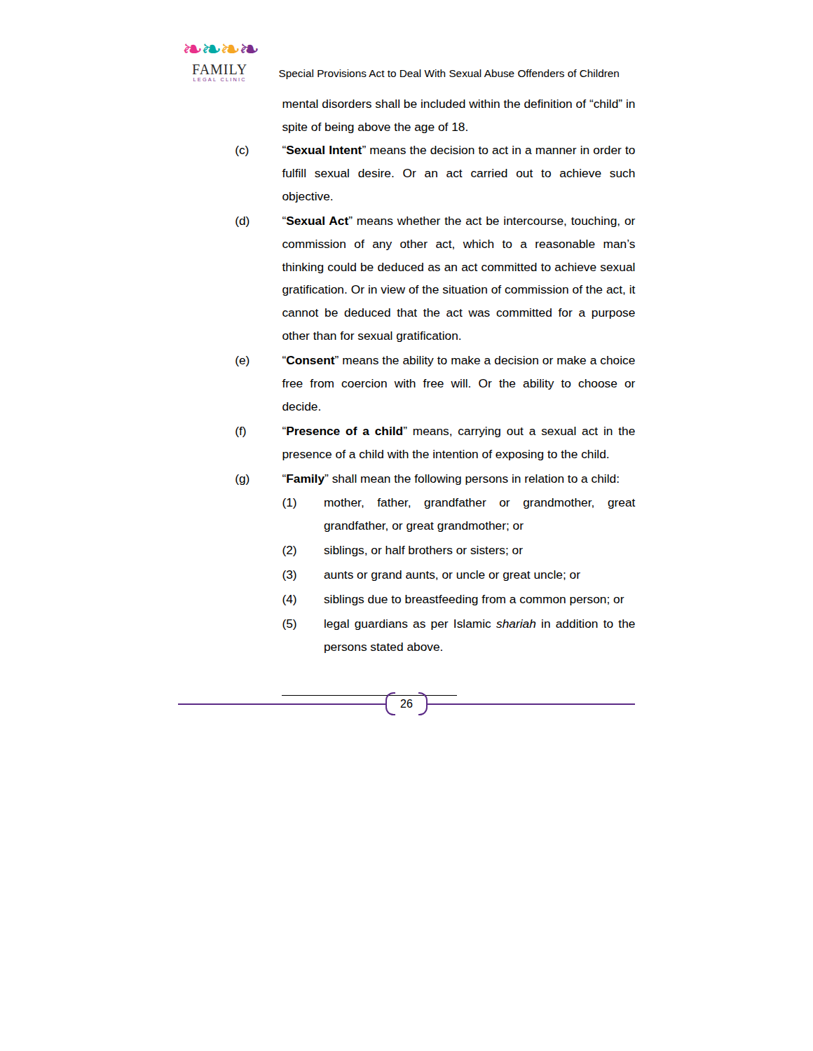❧❧❧❧ FAMILY LEGAL CLINIC
Special Provisions Act to Deal With Sexual Abuse Offenders of Children
mental disorders shall be included within the definition of “child” in spite of being above the age of 18.
(c) “Sexual Intent” means the decision to act in a manner in order to fulfill sexual desire. Or an act carried out to achieve such objective.
(d) “Sexual Act” means whether the act be intercourse, touching, or commission of any other act, which to a reasonable man’s thinking could be deduced as an act committed to achieve sexual gratification. Or in view of the situation of commission of the act, it cannot be deduced that the act was committed for a purpose other than for sexual gratification.
(e) “Consent” means the ability to make a decision or make a choice free from coercion with free will. Or the ability to choose or decide.
(f) “Presence of a child” means, carrying out a sexual act in the presence of a child with the intention of exposing to the child.
(g) “Family” shall mean the following persons in relation to a child:
(1) mother, father, grandfather or grandmother, great grandfather, or great grandmother; or
(2) siblings, or half brothers or sisters; or
(3) aunts or grand aunts, or uncle or great uncle; or
(4) siblings due to breastfeeding from a common person; or
(5) legal guardians as per Islamic shariah in addition to the persons stated above.
26